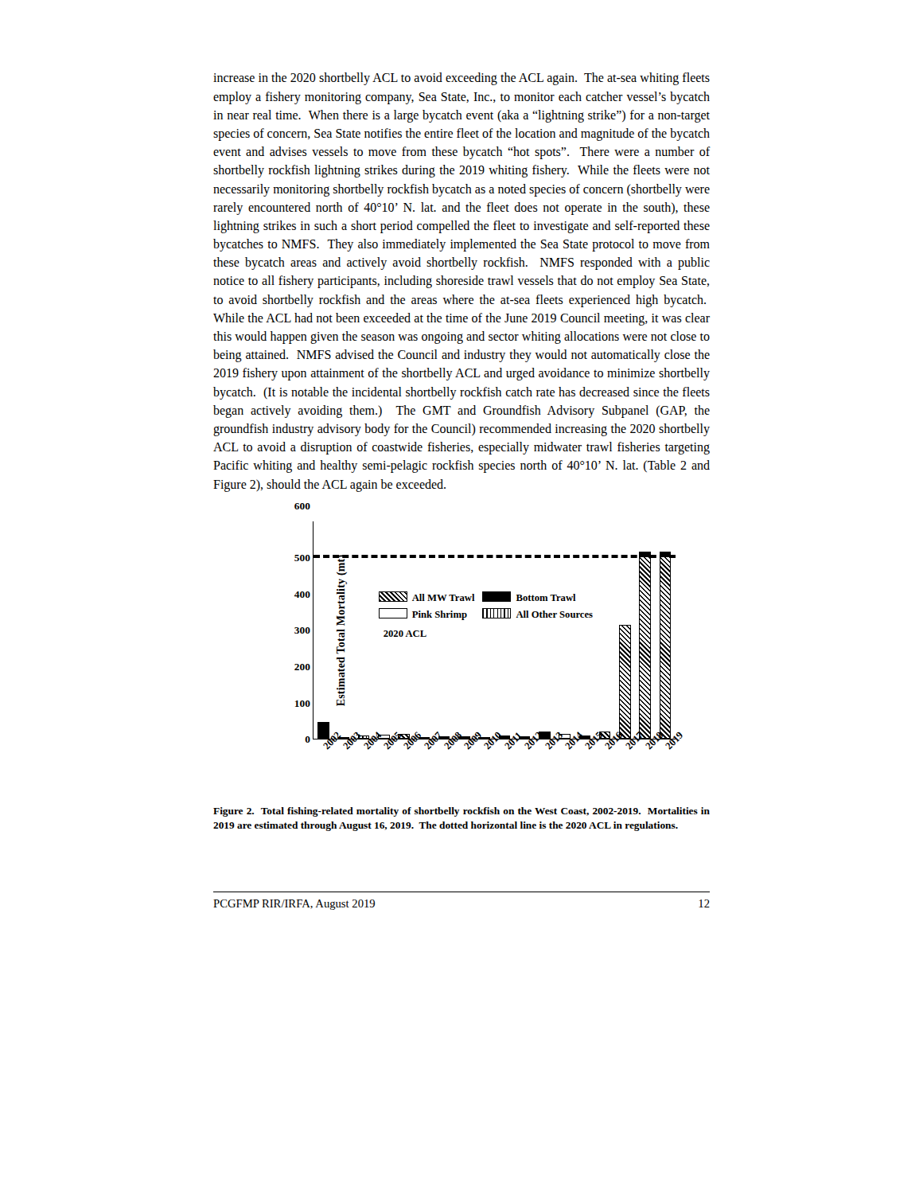increase in the 2020 shortbelly ACL to avoid exceeding the ACL again. The at-sea whiting fleets employ a fishery monitoring company, Sea State, Inc., to monitor each catcher vessel’s bycatch in near real time. When there is a large bycatch event (aka a “lightning strike”) for a non-target species of concern, Sea State notifies the entire fleet of the location and magnitude of the bycatch event and advises vessels to move from these bycatch “hot spots”. There were a number of shortbelly rockfish lightning strikes during the 2019 whiting fishery. While the fleets were not necessarily monitoring shortbelly rockfish bycatch as a noted species of concern (shortbelly were rarely encountered north of 40°10’ N. lat. and the fleet does not operate in the south), these lightning strikes in such a short period compelled the fleet to investigate and self-reported these bycatches to NMFS. They also immediately implemented the Sea State protocol to move from these bycatch areas and actively avoid shortbelly rockfish. NMFS responded with a public notice to all fishery participants, including shoreside trawl vessels that do not employ Sea State, to avoid shortbelly rockfish and the areas where the at-sea fleets experienced high bycatch. While the ACL had not been exceeded at the time of the June 2019 Council meeting, it was clear this would happen given the season was ongoing and sector whiting allocations were not close to being attained. NMFS advised the Council and industry they would not automatically close the 2019 fishery upon attainment of the shortbelly ACL and urged avoidance to minimize shortbelly bycatch. (It is notable the incidental shortbelly rockfish catch rate has decreased since the fleets began actively avoiding them.) The GMT and Groundfish Advisory Subpanel (GAP, the groundfish industry advisory body for the Council) recommended increasing the 2020 shortbelly ACL to avoid a disruption of coastwide fisheries, especially midwater trawl fisheries targeting Pacific whiting and healthy semi-pelagic rockfish species north of 40°10’ N. lat. (Table 2 and Figure 2), should the ACL again be exceeded.
Estimated Total Mortality (mt)
600
500
400
300
200
100
0
| All MW Trawl | Bottom Trawl |
| Pink Shrimp | All Other Sources |
| 2020 ACL | |
2002
2003
2004
2005
2006
2007
2008
2009
2010
2011
2012
2013
2014
2015
2016
2017
2018
2019
Figure 2. Total fishing-related mortality of shortbelly rockfish on the West Coast, 2002-2019. Mortalities in 2019 are estimated through August 16, 2019. The dotted horizontal line is the 2020 ACL in regulations.
PCGFMP RIR/IRFA, August 2019 12